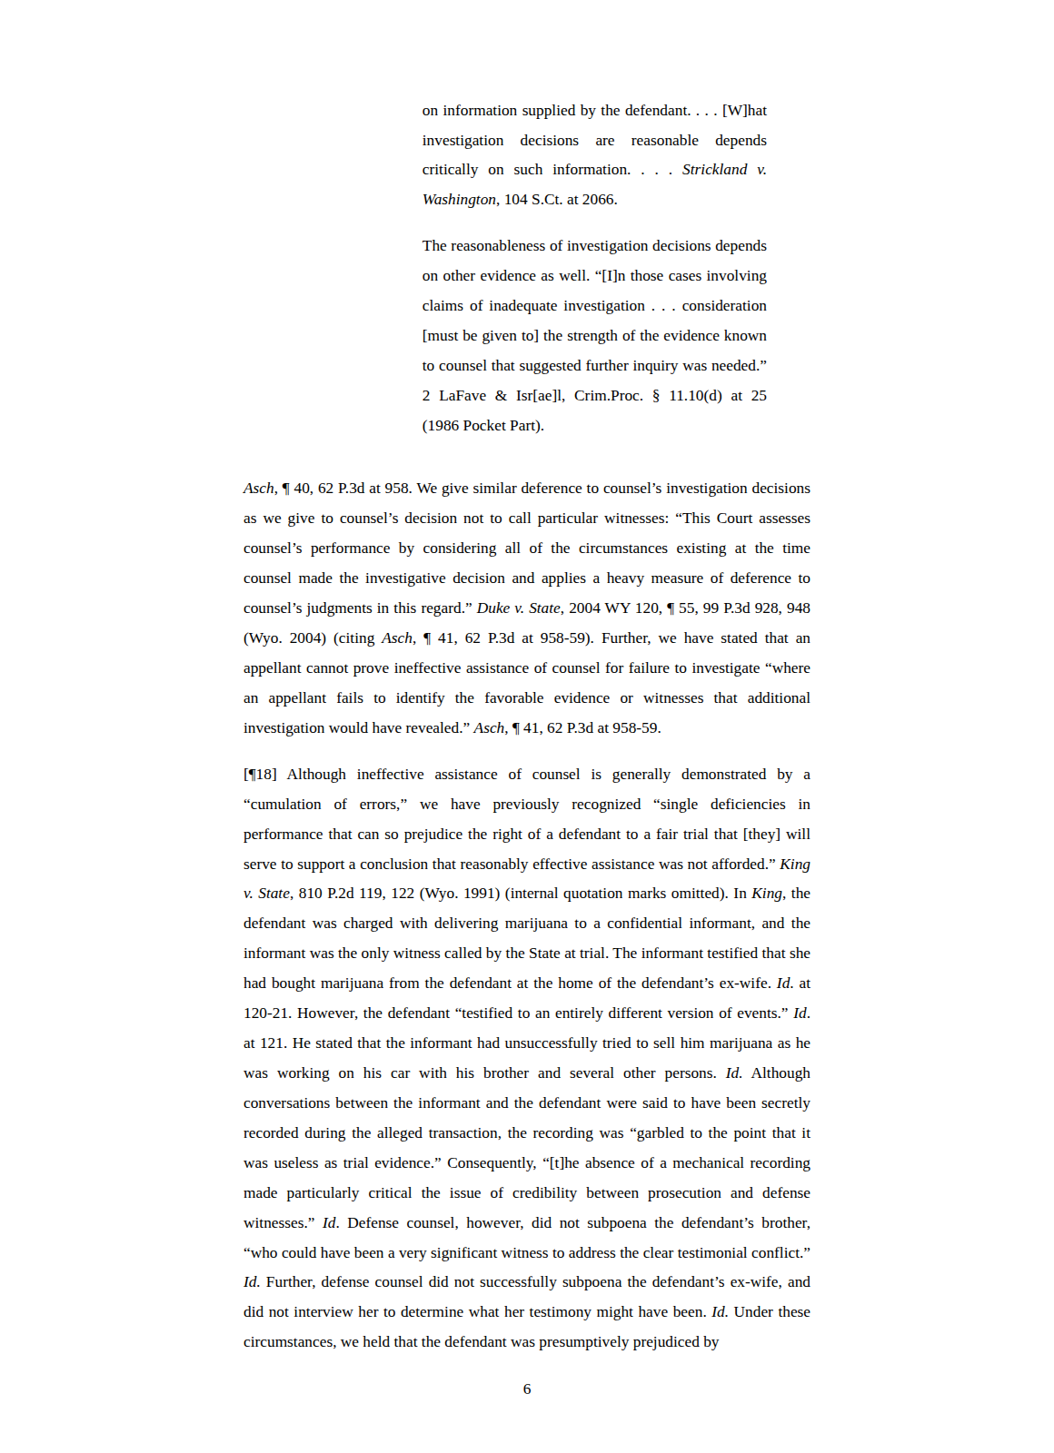on information supplied by the defendant. . . . [W]hat investigation decisions are reasonable depends critically on such information. . . . Strickland v. Washington, 104 S.Ct. at 2066.
The reasonableness of investigation decisions depends on other evidence as well. “[I]n those cases involving claims of inadequate investigation . . . consideration [must be given to] the strength of the evidence known to counsel that suggested further inquiry was needed.” 2 LaFave & Isr[ae]l, Crim.Proc. § 11.10(d) at 25 (1986 Pocket Part).
Asch, ¶ 40, 62 P.3d at 958. We give similar deference to counsel’s investigation decisions as we give to counsel’s decision not to call particular witnesses: “This Court assesses counsel’s performance by considering all of the circumstances existing at the time counsel made the investigative decision and applies a heavy measure of deference to counsel’s judgments in this regard.” Duke v. State, 2004 WY 120, ¶ 55, 99 P.3d 928, 948 (Wyo. 2004) (citing Asch, ¶ 41, 62 P.3d at 958-59). Further, we have stated that an appellant cannot prove ineffective assistance of counsel for failure to investigate “where an appellant fails to identify the favorable evidence or witnesses that additional investigation would have revealed.” Asch, ¶ 41, 62 P.3d at 958-59.
[¶18] Although ineffective assistance of counsel is generally demonstrated by a “cumulation of errors,” we have previously recognized “single deficiencies in performance that can so prejudice the right of a defendant to a fair trial that [they] will serve to support a conclusion that reasonably effective assistance was not afforded.” King v. State, 810 P.2d 119, 122 (Wyo. 1991) (internal quotation marks omitted). In King, the defendant was charged with delivering marijuana to a confidential informant, and the informant was the only witness called by the State at trial. The informant testified that she had bought marijuana from the defendant at the home of the defendant’s ex-wife. Id. at 120-21. However, the defendant “testified to an entirely different version of events.” Id. at 121. He stated that the informant had unsuccessfully tried to sell him marijuana as he was working on his car with his brother and several other persons. Id. Although conversations between the informant and the defendant were said to have been secretly recorded during the alleged transaction, the recording was “garbled to the point that it was useless as trial evidence.” Consequently, “[t]he absence of a mechanical recording made particularly critical the issue of credibility between prosecution and defense witnesses.” Id. Defense counsel, however, did not subpoena the defendant’s brother, “who could have been a very significant witness to address the clear testimonial conflict.” Id. Further, defense counsel did not successfully subpoena the defendant’s ex-wife, and did not interview her to determine what her testimony might have been. Id. Under these circumstances, we held that the defendant was presumptively prejudiced by
6